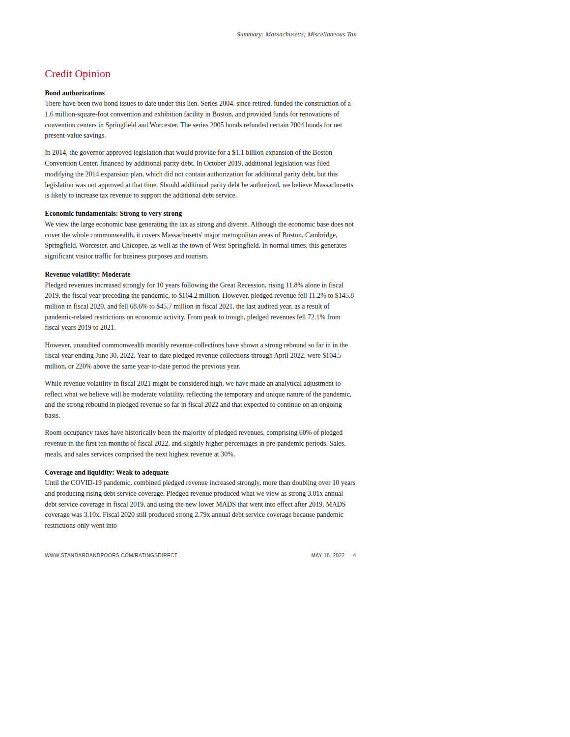Summary: Massachusetts; Miscellaneous Tax
Credit Opinion
Bond authorizations
There have been two bond issues to date under this lien. Series 2004, since retired, funded the construction of a 1.6 million-square-foot convention and exhibition facility in Boston, and provided funds for renovations of convention centers in Springfield and Worcester. The series 2005 bonds refunded certain 2004 bonds for net present-value savings.
In 2014, the governor approved legislation that would provide for a $1.1 billion expansion of the Boston Convention Center, financed by additional parity debt. In October 2019, additional legislation was filed modifying the 2014 expansion plan, which did not contain authorization for additional parity debt, but this legislation was not approved at that time. Should additional parity debt be authorized, we believe Massachusetts is likely to increase tax revenue to support the additional debt service.
Economic fundamentals: Strong to very strong
We view the large economic base generating the tax as strong and diverse. Although the economic base does not cover the whole commonwealth, it covers Massachusetts' major metropolitan areas of Boston, Cambridge, Springfield, Worcester, and Chicopee, as well as the town of West Springfield. In normal times, this generates significant visitor traffic for business purposes and tourism.
Revenue volatility: Moderate
Pledged revenues increased strongly for 10 years following the Great Recession, rising 11.8% alone in fiscal 2019, the fiscal year preceding the pandemic, to $164.2 million. However, pledged revenue fell 11.2% to $145.8 million in fiscal 2020, and fell 68.6% to $45.7 million in fiscal 2021, the last audited year, as a result of pandemic-related restrictions on economic activity. From peak to trough, pledged revenues fell 72.1% from fiscal years 2019 to 2021.
However, unaudited commonwealth monthly revenue collections have shown a strong rebound so far in in the fiscal year ending June 30, 2022. Year-to-date pledged revenue collections through April 2022, were $104.5 million, or 220% above the same year-to-date period the previous year.
While revenue volatility in fiscal 2021 might be considered high, we have made an analytical adjustment to reflect what we believe will be moderate volatility, reflecting the temporary and unique nature of the pandemic, and the strong rebound in pledged revenue so far in fiscal 2022 and that expected to continue on an ongoing basis.
Room occupancy taxes have historically been the majority of pledged revenues, comprising 60% of pledged revenue in the first ten months of fiscal 2022, and slightly higher percentages in pre-pandemic periods. Sales, meals, and sales services comprised the next highest revenue at 30%.
Coverage and liquidity: Weak to adequate
Until the COVID-19 pandemic, combined pledged revenue increased strongly, more than doubling over 10 years and producing rising debt service coverage. Pledged revenue produced what we view as strong 3.01x annual debt service coverage in fiscal 2019, and using the new lower MADS that went into effect after 2019, MADS coverage was 3.10x. Fiscal 2020 still produced strong 2.79x annual debt service coverage because pandemic restrictions only went into
www.standardandpoors.com/ratingsdirect
MAY 18, 20224